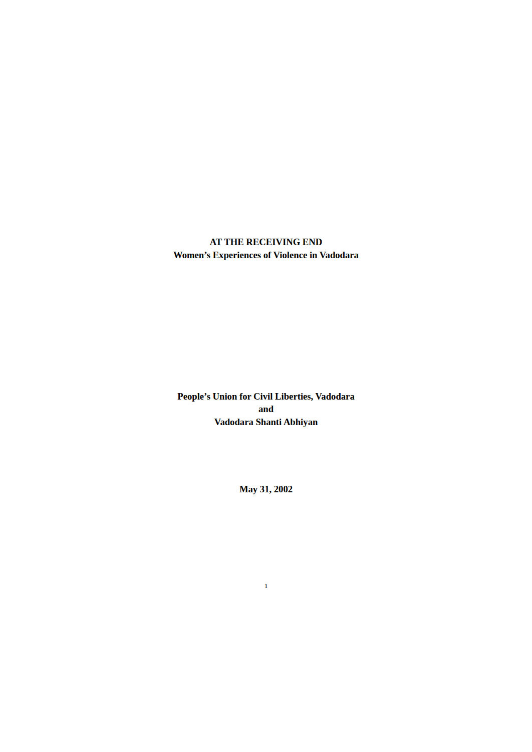AT THE RECEIVING END Women’s Experiences of Violence in Vadodara
People’s Union for Civil Liberties, Vadodara and Vadodara Shanti Abhiyan
May 31, 2002
1